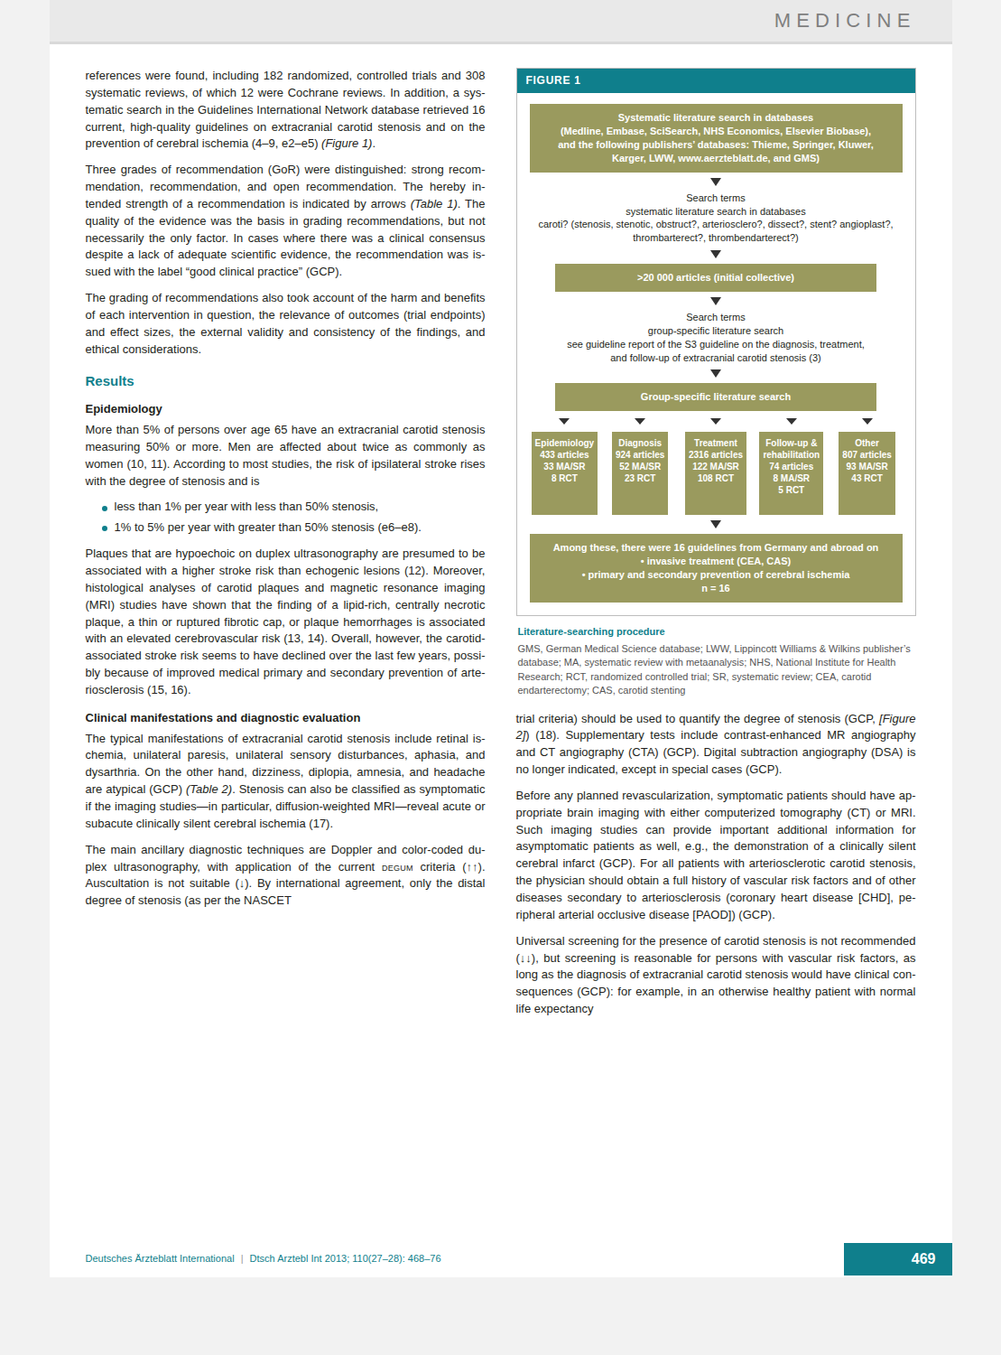MEDICINE
references were found, including 182 randomized, controlled trials and 308 systematic reviews, of which 12 were Cochrane reviews. In addition, a systematic search in the Guidelines International Network database retrieved 16 current, high-quality guidelines on extracranial carotid stenosis and on the prevention of cerebral ischemia (4–9, e2–e5) (Figure 1).
Three grades of recommendation (GoR) were distinguished: strong recommendation, recommendation, and open recommendation. The hereby intended strength of a recommendation is indicated by arrows (Table 1). The quality of the evidence was the basis in grading recommendations, but not necessarily the only factor. In cases where there was a clinical consensus despite a lack of adequate scientific evidence, the recommendation was issued with the label “good clinical practice” (GCP).
The grading of recommendations also took account of the harm and benefits of each intervention in question, the relevance of outcomes (trial endpoints) and effect sizes, the external validity and consistency of the findings, and ethical considerations.
Results
Epidemiology
More than 5% of persons over age 65 have an extracranial carotid stenosis measuring 50% or more. Men are affected about twice as commonly as women (10, 11). According to most studies, the risk of ipsilateral stroke rises with the degree of stenosis and is
less than 1% per year with less than 50% stenosis,
1% to 5% per year with greater than 50% stenosis (e6–e8).
Plaques that are hypoechoic on duplex ultrasonography are presumed to be associated with a higher stroke risk than echogenic lesions (12). Moreover, histological analyses of carotid plaques and magnetic resonance imaging (MRI) studies have shown that the finding of a lipid-rich, centrally necrotic plaque, a thin or ruptured fibrotic cap, or plaque hemorrhages is associated with an elevated cerebrovascular risk (13, 14). Overall, however, the carotid-associated stroke risk seems to have declined over the last few years, possibly because of improved medical primary and secondary prevention of arteriosclerosis (15, 16).
Clinical manifestations and diagnostic evaluation
The typical manifestations of extracranial carotid stenosis include retinal ischemia, unilateral paresis, unilateral sensory disturbances, aphasia, and dysarthria. On the other hand, dizziness, diplopia, amnesia, and headache are atypical (GCP) (Table 2). Stenosis can also be classified as symptomatic if the imaging studies—in particular, diffusion-weighted MRI—reveal acute or subacute clinically silent cerebral ischemia (17).
The main ancillary diagnostic techniques are Doppler and color-coded duplex ultrasonography, with application of the current DEGUM criteria (↑↑). Auscultation is not suitable (↓). By international agreement, only the distal degree of stenosis (as per the NASCET
FIGURE 1
Systematic literature search in databases
(Medline, Embase, SciSearch, NHS Economics, Elsevier Biobase),
and the following publishers’ databases: Thieme, Springer, Kluwer,
Karger, LWW, www.aerzteblatt.de, and GMS)
Search terms
systematic literature search in databases
caroti? (stenosis, stenotic, obstruct?, arteriosclero?, dissect?, stent? angioplast?,
thrombarterect?, thrombendarterect?)
>20 000 articles (initial collective)
Search terms
group-specific literature search
see guideline report of the S3 guideline on the diagnosis, treatment,
and follow-up of extracranial carotid stenosis (3)
Group-specific literature search
Epidemiology 433 articles
33 MA/SR
8 RCT
Diagnosis 924 articles
52 MA/SR
23 RCT
Treatment 2316 articles
122 MA/SR
108 RCT
Follow-up &
rehabilitation 74 articles
8 MA/SR
5 RCT
Other 807 articles
93 MA/SR
43 RCT
Among these, there were 16 guidelines from Germany and abroad on
• invasive treatment (CEA, CAS)
• primary and secondary prevention of cerebral ischemia
n = 16
Literature-searching procedure GMS, German Medical Science database; LWW, Lippincott Williams & Wilkins publisher’s database; MA, systematic review with metaanalysis; NHS, National Institute for Health Research; RCT, randomized controlled trial; SR, systematic review; CEA, carotid endarterectomy; CAS, carotid stenting
trial criteria) should be used to quantify the degree of stenosis (GCP, [Figure 2]) (18). Supplementary tests include contrast-enhanced MR angiography and CT angiography (CTA) (GCP). Digital subtraction angiography (DSA) is no longer indicated, except in special cases (GCP).
Before any planned revascularization, symptomatic patients should have appropriate brain imaging with either computerized tomography (CT) or MRI. Such imaging studies can provide important additional information for asymptomatic patients as well, e.g., the demonstration of a clinically silent cerebral infarct (GCP). For all patients with arteriosclerotic carotid stenosis, the physician should obtain a full history of vascular risk factors and of other diseases secondary to arteriosclerosis (coronary heart disease [CHD], peripheral arterial occlusive disease [PAOD]) (GCP).
Universal screening for the presence of carotid stenosis is not recommended (↓↓), but screening is reasonable for persons with vascular risk factors, as long as the diagnosis of extracranial carotid stenosis would have clinical consequences (GCP): for example, in an otherwise healthy patient with normal life expectancy
Deutsches Ärzteblatt International | Dtsch Arztebl Int 2013; 110(27–28): 468–76
469